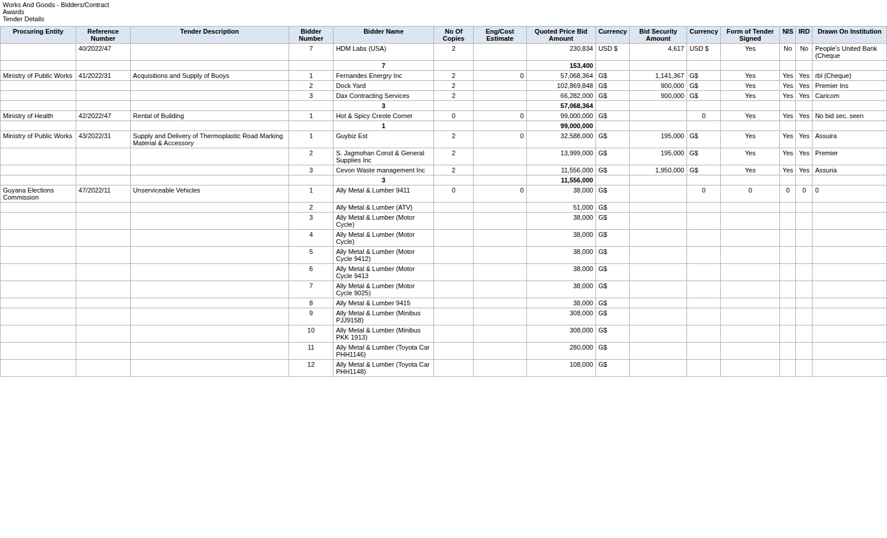| Works And Goods - Bidders/Contract Awards Tender Details | |
| --- | --- |
| Procuring Entity | Reference Number | Tender Description | Bidder Number | Bidder Name | No Of Copies | Eng/Cost Estimate | Quoted Price Bid Amount | Currency | Bid Security Amount | Currency | Form of Tender Signed | NIS | IRD | Drawn On Institution |
| | 40/2022/47 | | 7 | HDM Labs (USA) | 2 | | 230,834 | USD $ | 4,617 | USD $ | Yes | No | No | People's United Bank (Cheque |
| | | | | 7 | | | 153,400 | | | | | | | |
| Ministry of Public Works | 41/2022/31 | Acquisitions and Supply of Buoys | 1 | Fernandes Energry Inc | 2 | 0 | 57,068,364 | G$ | 1,141,367 | G$ | Yes | Yes | Yes | rbl (Cheque) |
| | | | 2 | Dock Yard | 2 | | 102,869,848 | G$ | 900,000 | G$ | Yes | Yes | Yes | Premier Ins |
| | | | 3 | Dax Contracting Services | 2 | | 66,282,000 | G$ | 900,000 | G$ | Yes | Yes | Yes | Caricom |
| | | | | 3 | | | 57,068,364 | | | | | | | |
| Ministry of Health | 42/2022/47 | Rental of Building | 1 | Hot & Spicy Creole Corner | 0 | 0 | 99,000,000 | G$ | | 0 | Yes | Yes | Yes | No bid sec. seen |
| | | | | 1 | | | 99,000,000 | | | | | | | |
| Ministry of Public Works | 43/2022/31 | Supply and Delivery of Thermoplastic Road Marking Material & Accessory | 1 | Guybiz Est | 2 | 0 | 32,588,000 | G$ | 195,000 | G$ | Yes | Yes | Yes | Assuira |
| | | | 2 | S. Jagmohan Const & General Supplies Inc | 2 | | 13,999,000 | G$ | 195,000 | G$ | Yes | Yes | Yes | Premier |
| | | | 3 | Cevon Waste management Inc | 2 | | 11,556,000 | G$ | 1,950,000 | G$ | Yes | Yes | Yes | Assuria |
| | | | | 3 | | | 11,556,000 | | | | | | | |
| Guyana Elections Commission | 47/2022/11 | Unserviceable Vehicles | 1 | Ally Metal & Lumber 9411 | 0 | 0 | 38,000 | G$ | | 0 | 0 | 0 | 0 | 0 |
| | | | 2 | Ally Metal & Lumber (ATV) | | | 51,000 | G$ | | | | | | |
| | | | 3 | Ally Metal & Lumber (Motor Cycle) | | | 38,000 | G$ | | | | | | |
| | | | 4 | Ally Metal & Lumber (Motor Cycle) | | | 38,000 | G$ | | | | | | |
| | | | 5 | Ally Metal & Lumber (Motor Cycle 9412) | | | 38,000 | G$ | | | | | | |
| | | | 6 | Ally Metal & Lumber (Motor Cycle 9413 | | | 38,000 | G$ | | | | | | |
| | | | 7 | Ally Metal & Lumber (Motor Cycle 9025) | | | 38,000 | G$ | | | | | | |
| | | | 8 | Ally Metal & Lumber 9415 | | | 38,000 | G$ | | | | | | |
| | | | 9 | Ally Metal & Lumber (Minibus PJJ9158) | | | 308,000 | G$ | | | | | | |
| | | | 10 | Ally Metal & Lumber (Minibus PKK 1913) | | | 308,000 | G$ | | | | | | |
| | | | 11 | Ally Metal & Lumber (Toyota Car PHH1146) | | | 280,000 | G$ | | | | | | |
| | | | 12 | Ally Metal & Lumber (Toyota Car PHH1148) | | | 108,000 | G$ | | | | | | |